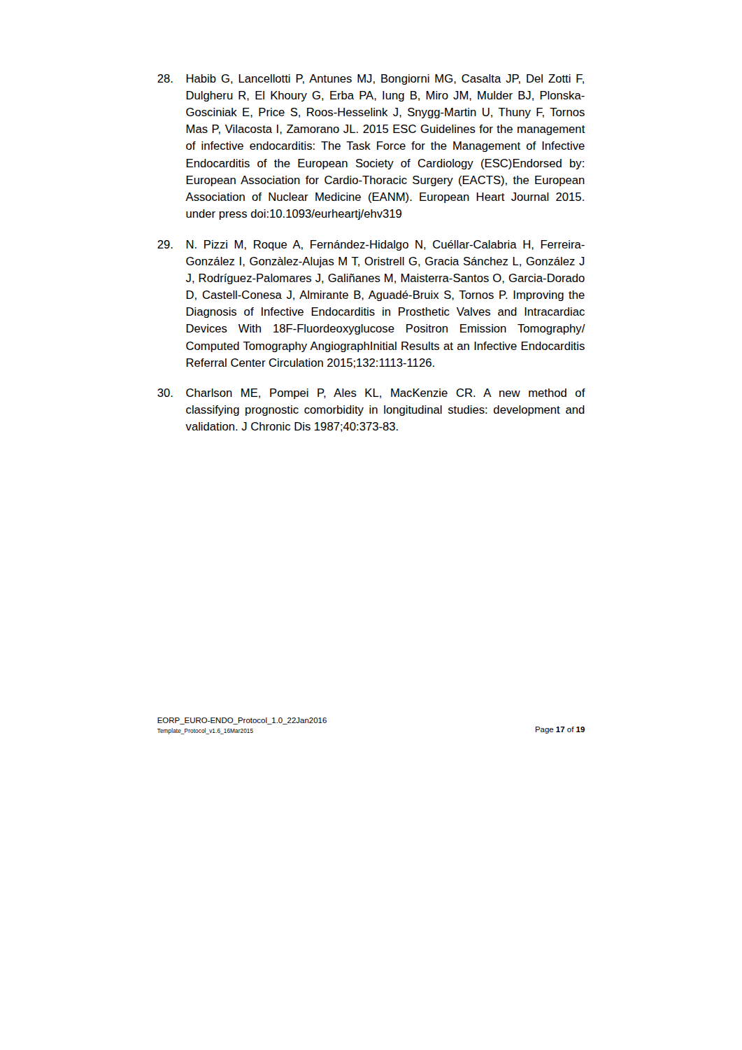28. Habib G, Lancellotti P, Antunes MJ, Bongiorni MG, Casalta JP, Del Zotti F, Dulgheru R, El Khoury G, Erba PA, Iung B, Miro JM, Mulder BJ, Plonska-Gosciniak E, Price S, Roos-Hesselink J, Snygg-Martin U, Thuny F, Tornos Mas P, Vilacosta I, Zamorano JL. 2015 ESC Guidelines for the management of infective endocarditis: The Task Force for the Management of Infective Endocarditis of the European Society of Cardiology (ESC)Endorsed by: European Association for Cardio-Thoracic Surgery (EACTS), the European Association of Nuclear Medicine (EANM). European Heart Journal 2015. under press doi:10.1093/eurheartj/ehv319
29. N. Pizzi M, Roque A, Fernández-Hidalgo N, Cuéllar-Calabria H, Ferreira-González I, Gonzàlez-Alujas M T, Oristrell G, Gracia Sánchez L, González J J, Rodríguez-Palomares J, Galiñanes M, Maisterra-Santos O, Garcia-Dorado D, Castell-Conesa J, Almirante B, Aguadé-Bruix S, Tornos P. Improving the Diagnosis of Infective Endocarditis in Prosthetic Valves and Intracardiac Devices With 18F-Fluordeoxyglucose Positron Emission Tomography/ Computed Tomography AngiographInitial Results at an Infective Endocarditis Referral Center Circulation 2015;132:1113-1126.
30. Charlson ME, Pompei P, Ales KL, MacKenzie CR. A new method of classifying prognostic comorbidity in longitudinal studies: development and validation. J Chronic Dis 1987;40:373-83.
EORP_EURO-ENDO_Protocol_1.0_22Jan2016
Template_Protocol_v1.6_16Mar2015
Page 17 of 19